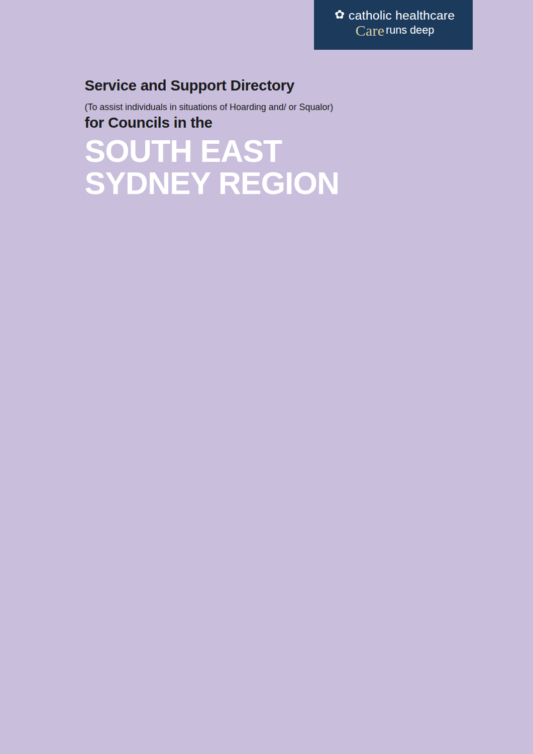✿ catholic healthcare
Careruns deep
Service and Support Directory
(To assist individuals in situations of Hoarding and/ or Squalor)
for Councils in the
South East
Sydney Region
Illustration of a head-shaped silhouette composed of hoarded household items.